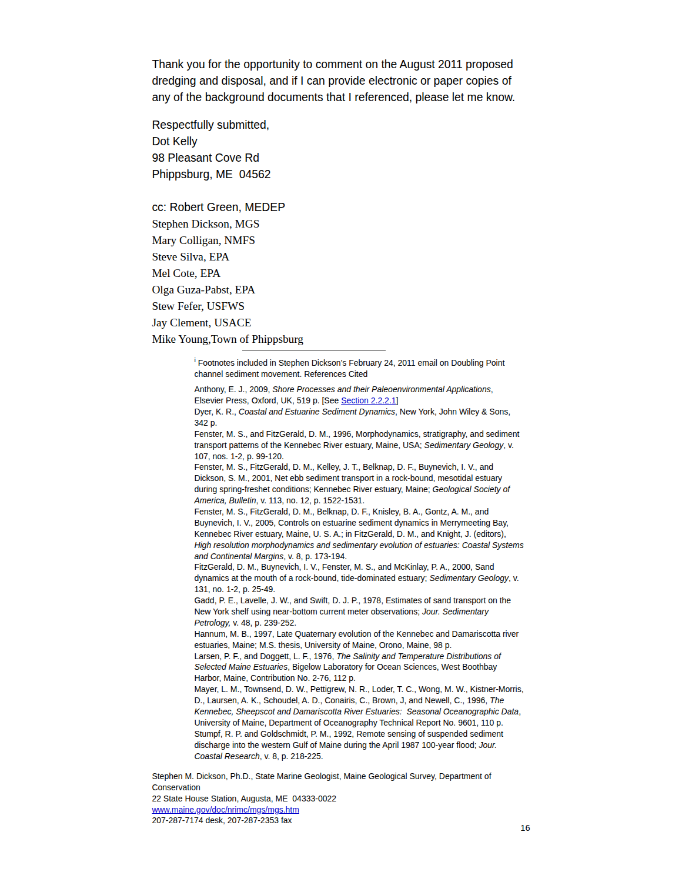Thank you for the opportunity to comment on the August 2011 proposed dredging and disposal, and if I can provide electronic or paper copies of any of the background documents that I referenced, please let me know.
Respectfully submitted,
Dot Kelly
98 Pleasant Cove Rd
Phippsburg, ME 04562
cc: Robert Green, MEDEP
Stephen Dickson, MGS
Mary Colligan, NMFS
Steve Silva, EPA
Mel Cote, EPA
Olga Guza-Pabst, EPA
Stew Fefer, USFWS
Jay Clement, USACE
Mike Young,Town of Phippsburg
i Footnotes included in Stephen Dickson’s February 24, 2011 email on Doubling Point channel sediment movement. References Cited
Anthony, E. J., 2009, Shore Processes and their Paleoenvironmental Applications, Elsevier Press, Oxford, UK, 519 p. [See Section 2.2.2.1]
Dyer, K. R., Coastal and Estuarine Sediment Dynamics, New York, John Wiley & Sons, 342 p.
Fenster, M. S., and FitzGerald, D. M., 1996, Morphodynamics, stratigraphy, and sediment transport patterns of the Kennebec River estuary, Maine, USA; Sedimentary Geology, v. 107, nos. 1-2, p. 99-120.
Fenster, M. S., FitzGerald, D. M., Kelley, J. T., Belknap, D. F., Buynevich, I. V., and Dickson, S. M., 2001, Net ebb sediment transport in a rock-bound, mesotidal estuary during spring-freshet conditions; Kennebec River estuary, Maine; Geological Society of America, Bulletin, v. 113, no. 12, p. 1522-1531.
Fenster, M. S., FitzGerald, D. M., Belknap, D. F., Knisley, B. A., Gontz, A. M., and Buynevich, I. V., 2005, Controls on estuarine sediment dynamics in Merrymeeting Bay, Kennebec River estuary, Maine, U. S. A.; in FitzGerald, D. M., and Knight, J. (editors), High resolution morphodynamics and sedimentary evolution of estuaries: Coastal Systems and Continental Margins, v. 8, p. 173-194.
FitzGerald, D. M., Buynevich, I. V., Fenster, M. S., and McKinlay, P. A., 2000, Sand dynamics at the mouth of a rock-bound, tide-dominated estuary; Sedimentary Geology, v. 131, no. 1-2, p. 25-49.
Gadd, P. E., Lavelle, J. W., and Swift, D. J. P., 1978, Estimates of sand transport on the New York shelf using near-bottom current meter observations; Jour. Sedimentary Petrology, v. 48, p. 239-252.
Hannum, M. B., 1997, Late Quaternary evolution of the Kennebec and Damariscotta river estuaries, Maine; M.S. thesis, University of Maine, Orono, Maine, 98 p.
Larsen, P. F., and Doggett, L. F., 1976, The Salinity and Temperature Distributions of Selected Maine Estuaries, Bigelow Laboratory for Ocean Sciences, West Boothbay Harbor, Maine, Contribution No. 2-76, 112 p.
Mayer, L. M., Townsend, D. W., Pettigrew, N. R., Loder, T. C., Wong, M. W., Kistner-Morris, D., Laursen, A. K., Schoudel, A. D., Conairis, C., Brown, J, and Newell, C., 1996, The Kennebec, Sheepscot and Damariscotta River Estuaries: Seasonal Oceanographic Data, University of Maine, Department of Oceanography Technical Report No. 9601, 110 p.
Stumpf, R. P. and Goldschmidt, P. M., 1992, Remote sensing of suspended sediment discharge into the western Gulf of Maine during the April 1987 100-year flood; Jour. Coastal Research, v. 8, p. 218-225.
Stephen M. Dickson, Ph.D., State Marine Geologist, Maine Geological Survey, Department of Conservation
22 State House Station, Augusta, ME 04333-0022
www.maine.gov/doc/nrimc/mgs/mgs.htm
207-287-7174 desk, 207-287-2353 fax
16